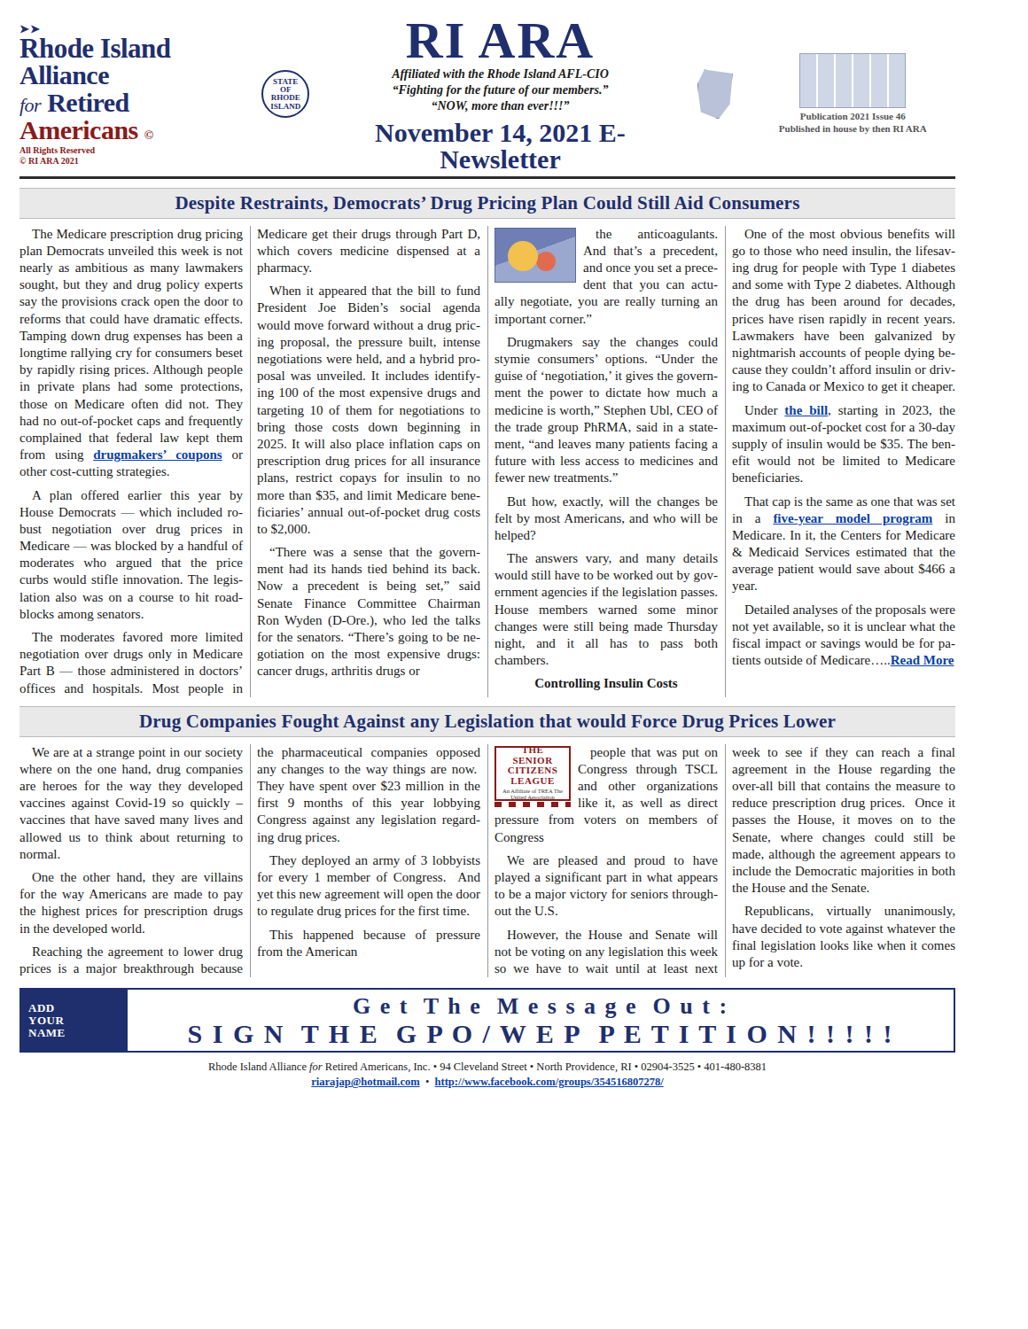➤➤
Rhode Island
Alliance
for Retired
Americans ©
All Rights Reserved
© RI ARA 2021
STATE
OF
RHODE
ISLAND
RI ARA
Affiliated with the Rhode Island AFL-CIO
“Fighting for the future of our members.”
“NOW, more than ever!!!”
November 14, 2021 E-Newsletter
Publication 2021 Issue 46
Published in house by then RI ARA
Despite Restraints, Democrats’ Drug Pricing Plan Could Still Aid Consumers
The Medicare prescription drug pricing plan Democrats unveiled this week is not nearly as ambitious as many lawmakers sought, but they and drug policy experts say the provisions crack open the door to reforms that could have dramatic effects. Tamping down drug expenses has been a longtime rallying cry for consumers beset by rapidly rising prices. Although people in private plans had some protections, those on Medicare often did not. They had no out-of-pocket caps and frequently complained that federal law kept them from using drugmakers’ coupons or other cost-cutting strategies.
A plan offered earlier this year by House Democrats — which included robust negotiation over drug prices in Medicare — was blocked by a handful of moderates who argued that the price curbs would stifle innovation. The legislation also was on a course to hit roadblocks among senators.
The moderates favored more limited negotiation over drugs only in Medicare Part B — those administered in doctors’ offices and hospitals. Most people in Medicare get their drugs through Part D, which covers medicine dispensed at a pharmacy.
When it appeared that the bill to fund President Joe Biden’s social agenda would move forward without a drug pricing proposal, the pressure built, intense negotiations were held, and a hybrid proposal was unveiled. It includes identifying 100 of the most expensive drugs and targeting 10 of them for negotiations to bring those costs down beginning in 2025. It will also place inflation caps on prescription drug prices for all insurance plans, restrict copays for insulin to no more than $35, and limit Medicare beneficiaries’ annual out-of-pocket drug costs to $2,000.
“There was a sense that the government had its hands tied behind its back. Now a precedent is being set,” said Senate Finance Committee Chairman Ron Wyden (D-Ore.), who led the talks for the senators. “There’s going to be negotiation on the most expensive drugs: cancer drugs, arthritis drugs or
the anticoagulants. And that’s a precedent, and once you set a precedent that you can actually negotiate, you are really turning an important corner.”
Drugmakers say the changes could stymie consumers’ options. “Under the guise of ‘negotiation,’ it gives the government the power to dictate how much a medicine is worth,” Stephen Ubl, CEO of the trade group PhRMA, said in a statement, “and leaves many patients facing a future with less access to medicines and fewer new treatments.”
But how, exactly, will the changes be felt by most Americans, and who will be helped?
The answers vary, and many details would still have to be worked out by government agencies if the legislation passes. House members warned some minor changes were still being made Thursday night, and it all has to pass both chambers.
Controlling Insulin Costs
One of the most obvious benefits will go to those who need insulin, the lifesaving drug for people with Type 1 diabetes and some with Type 2 diabetes. Although the drug has been around for decades, prices have risen rapidly in recent years. Lawmakers have been galvanized by nightmarish accounts of people dying because they couldn’t afford insulin or driving to Canada or Mexico to get it cheaper.
Under the bill, starting in 2023, the maximum out-of-pocket cost for a 30-day supply of insulin would be $35. The benefit would not be limited to Medicare beneficiaries.
That cap is the same as one that was set in a five-year model program in Medicare. In it, the Centers for Medicare & Medicaid Services estimated that the average patient would save about $466 a year.
Detailed analyses of the proposals were not yet available, so it is unclear what the fiscal impact or savings would be for patients outside of Medicare…..Read More
Drug Companies Fought Against any Legislation that would Force Drug Prices Lower
We are at a strange point in our society where on the one hand, drug companies are heroes for the way they developed vaccines against Covid-19 so quickly – vaccines that have saved many lives and allowed us to think about returning to normal.
One the other hand, they are villains for the way Americans are made to pay the highest prices for prescription drugs in the developed world.
Reaching the agreement to lower drug prices is a major breakthrough because the pharmaceutical companies opposed any changes to the way things are now. They have spent over $23 million in the first 9 months of this year lobbying Congress against any legislation regarding drug prices.
They deployed an army of 3 lobbyists for every 1 member of Congress. And yet this new agreement will open the door to regulate drug prices for the first time.
This happened because of pressure from the American
THE SENIOR CITIZENS LEAGUE An Affiliate of TREA The United Association
people that was put on Congress through TSCL and other organizations like it, as well as direct pressure from voters on members of Congress
We are pleased and proud to have played a significant part in what appears to be a major victory for seniors throughout the U.S.
However, the House and Senate will not be voting on any legislation this week so we have to wait until at least next week to see if they can reach a final agreement in the House regarding the over-all bill that contains the measure to reduce prescription drug prices. Once it passes the House, it moves on to the Senate, where changes could still be made, although the agreement appears to include the Democratic majorities in both the House and the Senate.
Republicans, virtually unanimously, have decided to vote against whatever the final legislation looks like when it comes up for a vote.
ADD
YOUR
NAME
G e t T h e M e s s a g e O u t :
S I G N T H E G P O / W E P P E T I T I O N ! ! ! ! !
Rhode Island Alliance for Retired Americans, Inc. • 94 Cleveland Street • North Providence, RI • 02904-3525 • 401-480-8381
riarajap@hotmail.com • http://www.facebook.com/groups/354516807278/